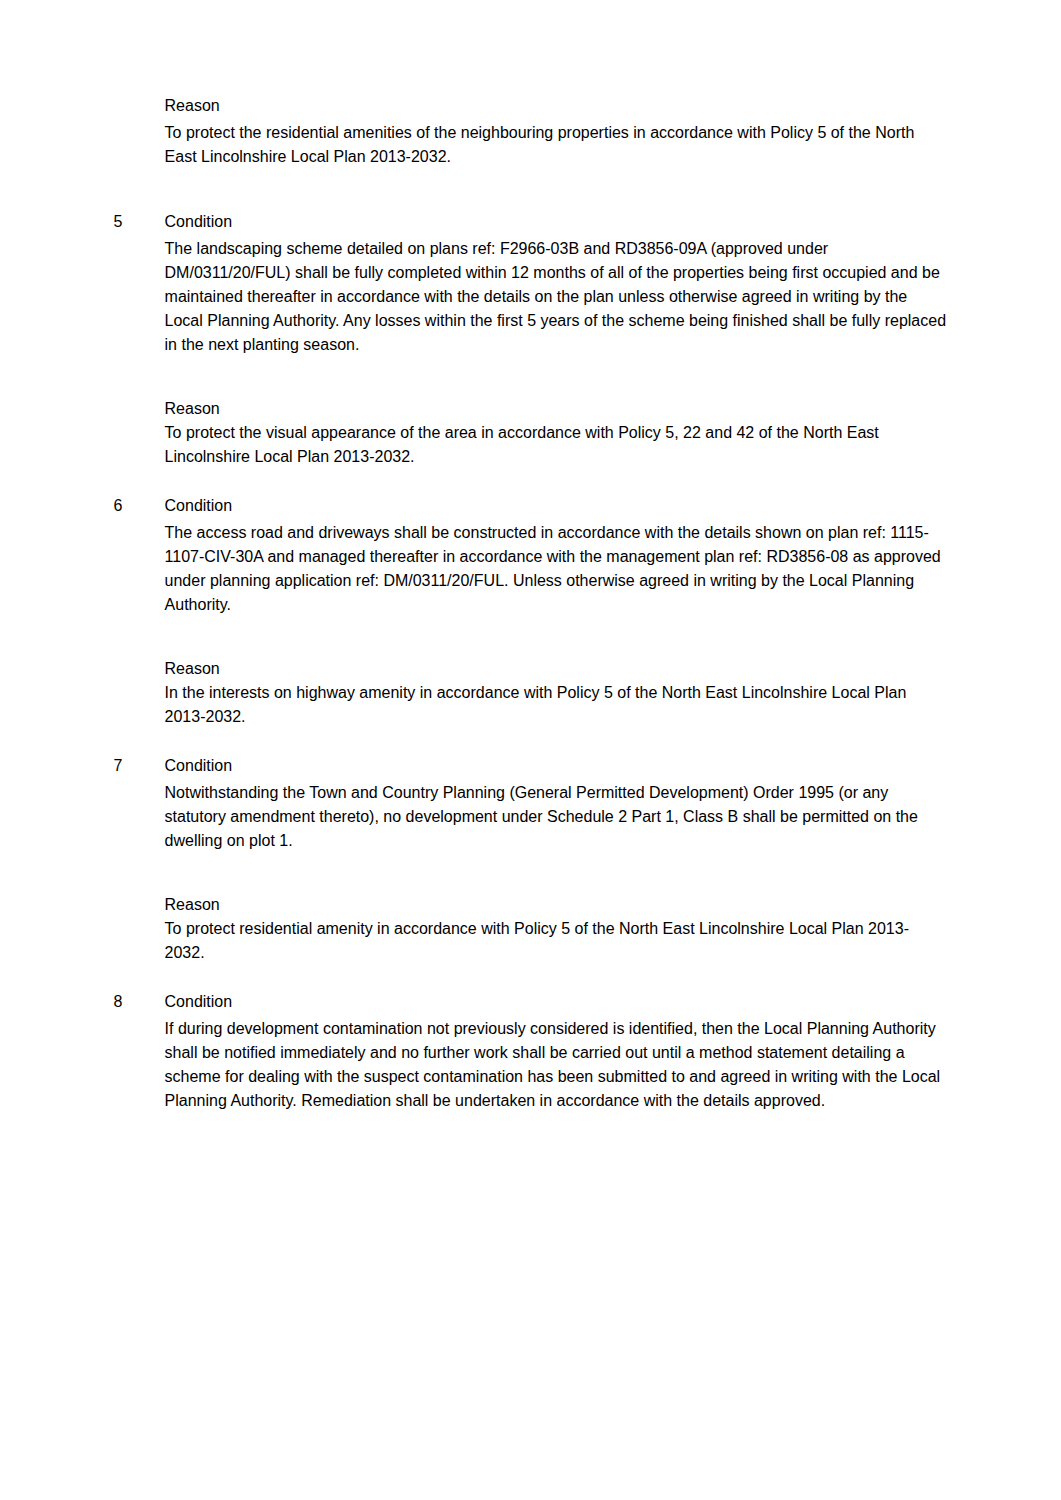Reason
To protect the residential amenities of the neighbouring properties in accordance with Policy 5 of the North East Lincolnshire Local Plan 2013-2032.
5
Condition
The landscaping scheme detailed on plans ref: F2966-03B and RD3856-09A (approved under DM/0311/20/FUL) shall be fully completed within 12 months of all of the properties being first occupied and be maintained thereafter in accordance with the details on the plan unless otherwise agreed in writing by the Local Planning Authority. Any losses within the first 5 years of the scheme being finished shall be fully replaced in the next planting season.
Reason
To protect the visual appearance of the area in accordance with Policy 5, 22 and 42 of the North East Lincolnshire Local Plan 2013-2032.
6
Condition
The access road and driveways shall be constructed in accordance with the details shown on plan ref: 1115-1107-CIV-30A and managed thereafter in accordance with the management plan ref: RD3856-08 as approved under planning application ref: DM/0311/20/FUL. Unless otherwise agreed in writing by the Local Planning Authority.
Reason
In the interests on highway amenity in accordance with Policy 5 of the North East Lincolnshire Local Plan 2013-2032.
7
Condition
Notwithstanding the Town and Country Planning (General Permitted Development) Order 1995 (or any statutory amendment thereto), no development under Schedule 2 Part 1, Class B shall be permitted on the dwelling on plot 1.
Reason
To protect residential amenity in accordance with Policy 5 of the North East Lincolnshire Local Plan 2013-2032.
8
Condition
If during development contamination not previously considered is identified, then the Local Planning Authority shall be notified immediately and no further work shall be carried out until a method statement detailing a scheme for dealing with the suspect contamination has been submitted to and agreed in writing with the Local Planning Authority. Remediation shall be undertaken in accordance with the details approved.